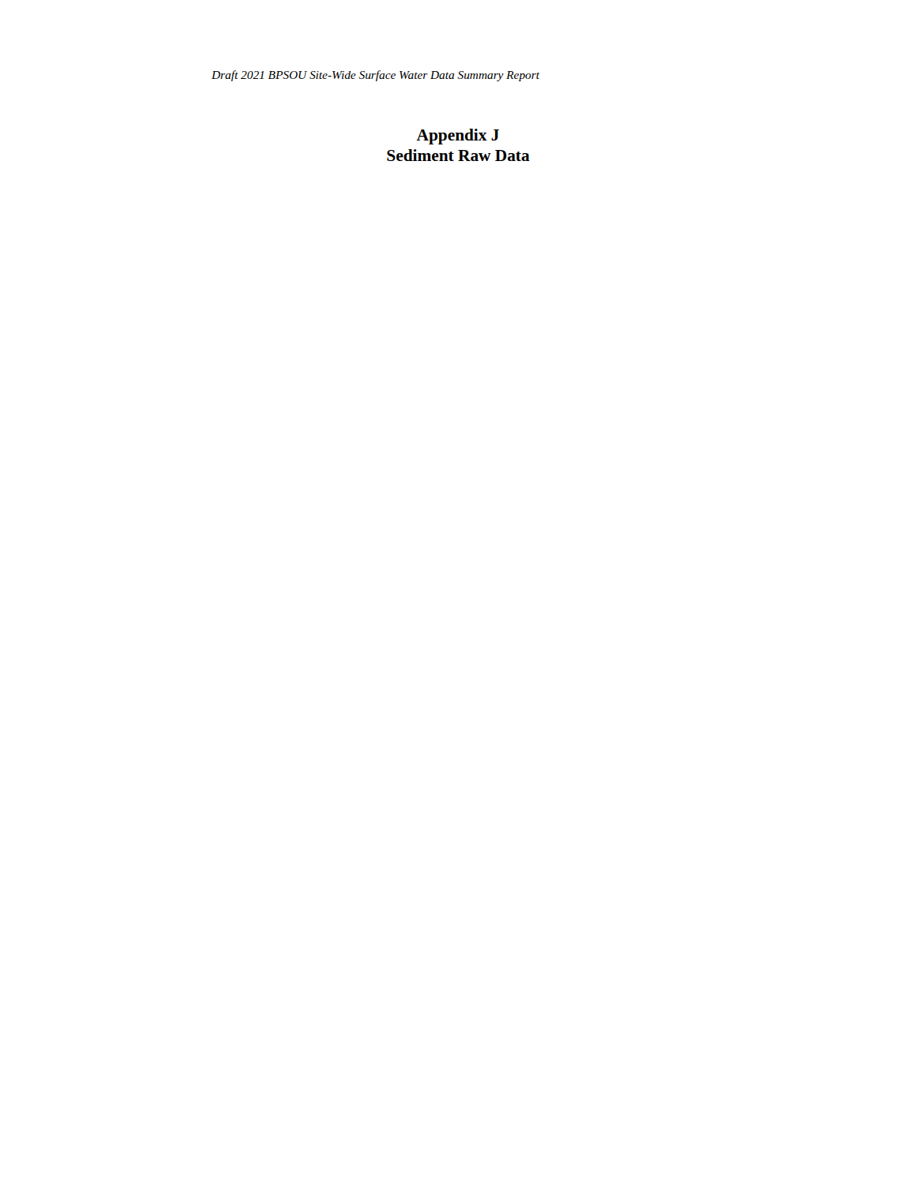Draft 2021 BPSOU Site-Wide Surface Water Data Summary Report
Appendix J Sediment Raw Data